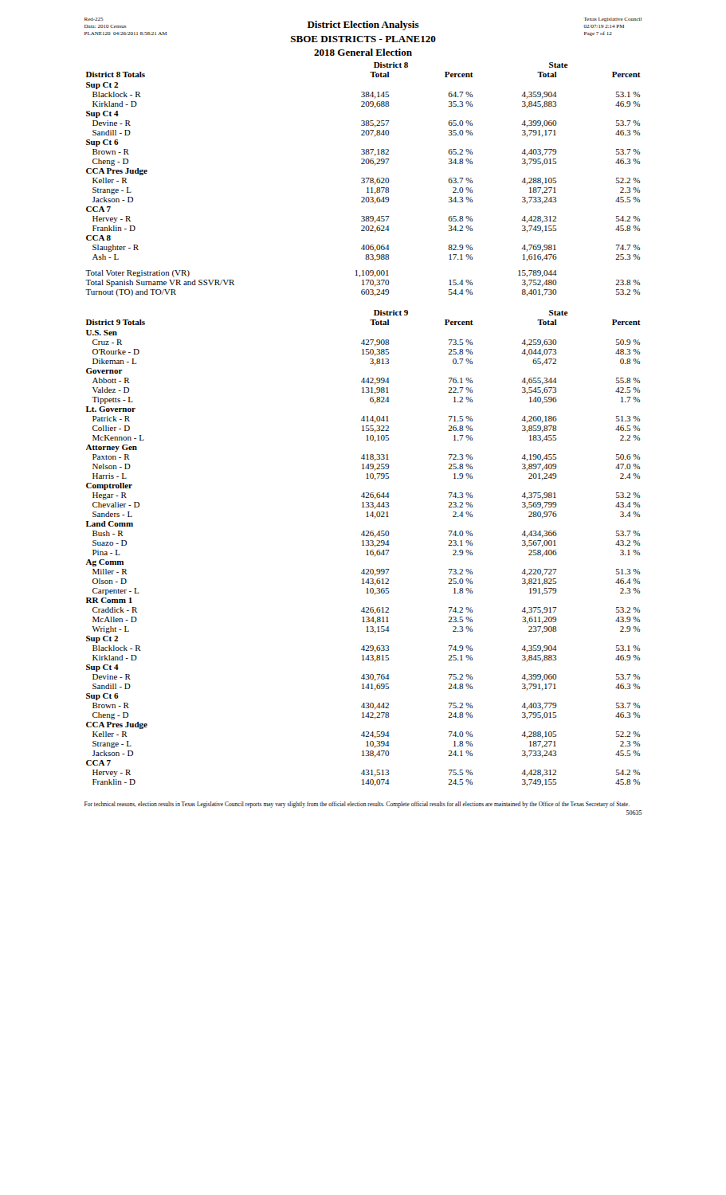Red-225
Data: 2010 Census
PLANE120 04/26/2011 8:58:21 AM
Texas Legislative Council
02/07/19 2:14 PM
Page 7 of 12
District Election Analysis
SBOE DISTRICTS - PLANE120
2018 General Election
| | District 8 | State |
| --- | --- | --- |
| District 8 Totals | Total | Percent | Total | Percent |
| Sup Ct 2 | | | | |
| Blacklock - R | 384,145 | 64.7 % | 4,359,904 | 53.1 % |
| Kirkland - D | 209,688 | 35.3 % | 3,845,883 | 46.9 % |
| Sup Ct 4 | | | | |
| Devine - R | 385,257 | 65.0 % | 4,399,060 | 53.7 % |
| Sandill - D | 207,840 | 35.0 % | 3,791,171 | 46.3 % |
| Sup Ct 6 | | | | |
| Brown - R | 387,182 | 65.2 % | 4,403,779 | 53.7 % |
| Cheng - D | 206,297 | 34.8 % | 3,795,015 | 46.3 % |
| CCA Pres Judge | | | | |
| Keller - R | 378,620 | 63.7 % | 4,288,105 | 52.2 % |
| Strange - L | 11,878 | 2.0 % | 187,271 | 2.3 % |
| Jackson - D | 203,649 | 34.3 % | 3,733,243 | 45.5 % |
| CCA 7 | | | | |
| Hervey - R | 389,457 | 65.8 % | 4,428,312 | 54.2 % |
| Franklin - D | 202,624 | 34.2 % | 3,749,155 | 45.8 % |
| CCA 8 | | | | |
| Slaughter - R | 406,064 | 82.9 % | 4,769,981 | 74.7 % |
| Ash - L | 83,988 | 17.1 % | 1,616,476 | 25.3 % |
| Total Voter Registration (VR) | 1,109,001 | | 15,789,044 | |
| Total Spanish Surname VR and SSVR/VR | 170,370 | 15.4 % | 3,752,480 | 23.8 % |
| Turnout (TO) and TO/VR | 603,249 | 54.4 % | 8,401,730 | 53.2 % |
| | District 9 | State |
| --- | --- | --- |
| District 9 Totals | Total | Percent | Total | Percent |
| U.S. Sen | | | | |
| Cruz - R | 427,908 | 73.5 % | 4,259,630 | 50.9 % |
| O'Rourke - D | 150,385 | 25.8 % | 4,044,073 | 48.3 % |
| Dikeman - L | 3,813 | 0.7 % | 65,472 | 0.8 % |
| Governor | | | | |
| Abbott - R | 442,994 | 76.1 % | 4,655,344 | 55.8 % |
| Valdez - D | 131,981 | 22.7 % | 3,545,673 | 42.5 % |
| Tippetts - L | 6,824 | 1.2 % | 140,596 | 1.7 % |
| Lt. Governor | | | | |
| Patrick - R | 414,041 | 71.5 % | 4,260,186 | 51.3 % |
| Collier - D | 155,322 | 26.8 % | 3,859,878 | 46.5 % |
| McKennon - L | 10,105 | 1.7 % | 183,455 | 2.2 % |
| Attorney Gen | | | | |
| Paxton - R | 418,331 | 72.3 % | 4,190,455 | 50.6 % |
| Nelson - D | 149,259 | 25.8 % | 3,897,409 | 47.0 % |
| Harris - L | 10,795 | 1.9 % | 201,249 | 2.4 % |
| Comptroller | | | | |
| Hegar - R | 426,644 | 74.3 % | 4,375,981 | 53.2 % |
| Chevalier - D | 133,443 | 23.2 % | 3,569,799 | 43.4 % |
| Sanders - L | 14,021 | 2.4 % | 280,976 | 3.4 % |
| Land Comm | | | | |
| Bush - R | 426,450 | 74.0 % | 4,434,366 | 53.7 % |
| Suazo - D | 133,294 | 23.1 % | 3,567,001 | 43.2 % |
| Pina - L | 16,647 | 2.9 % | 258,406 | 3.1 % |
| Ag Comm | | | | |
| Miller - R | 420,997 | 73.2 % | 4,220,727 | 51.3 % |
| Olson - D | 143,612 | 25.0 % | 3,821,825 | 46.4 % |
| Carpenter - L | 10,365 | 1.8 % | 191,579 | 2.3 % |
| RR Comm 1 | | | | |
| Craddick - R | 426,612 | 74.2 % | 4,375,917 | 53.2 % |
| McAllen - D | 134,811 | 23.5 % | 3,611,209 | 43.9 % |
| Wright - L | 13,154 | 2.3 % | 237,908 | 2.9 % |
| Sup Ct 2 | | | | |
| Blacklock - R | 429,633 | 74.9 % | 4,359,904 | 53.1 % |
| Kirkland - D | 143,815 | 25.1 % | 3,845,883 | 46.9 % |
| Sup Ct 4 | | | | |
| Devine - R | 430,764 | 75.2 % | 4,399,060 | 53.7 % |
| Sandill - D | 141,695 | 24.8 % | 3,791,171 | 46.3 % |
| Sup Ct 6 | | | | |
| Brown - R | 430,442 | 75.2 % | 4,403,779 | 53.7 % |
| Cheng - D | 142,278 | 24.8 % | 3,795,015 | 46.3 % |
| CCA Pres Judge | | | | |
| Keller - R | 424,594 | 74.0 % | 4,288,105 | 52.2 % |
| Strange - L | 10,394 | 1.8 % | 187,271 | 2.3 % |
| Jackson - D | 138,470 | 24.1 % | 3,733,243 | 45.5 % |
| CCA 7 | | | | |
| Hervey - R | 431,513 | 75.5 % | 4,428,312 | 54.2 % |
| Franklin - D | 140,074 | 24.5 % | 3,749,155 | 45.8 % |
For technical reasons, election results in Texas Legislative Council reports may vary slightly from the official election results. Complete official results for all elections are maintained by the Office of the Texas Secretary of State.
50635